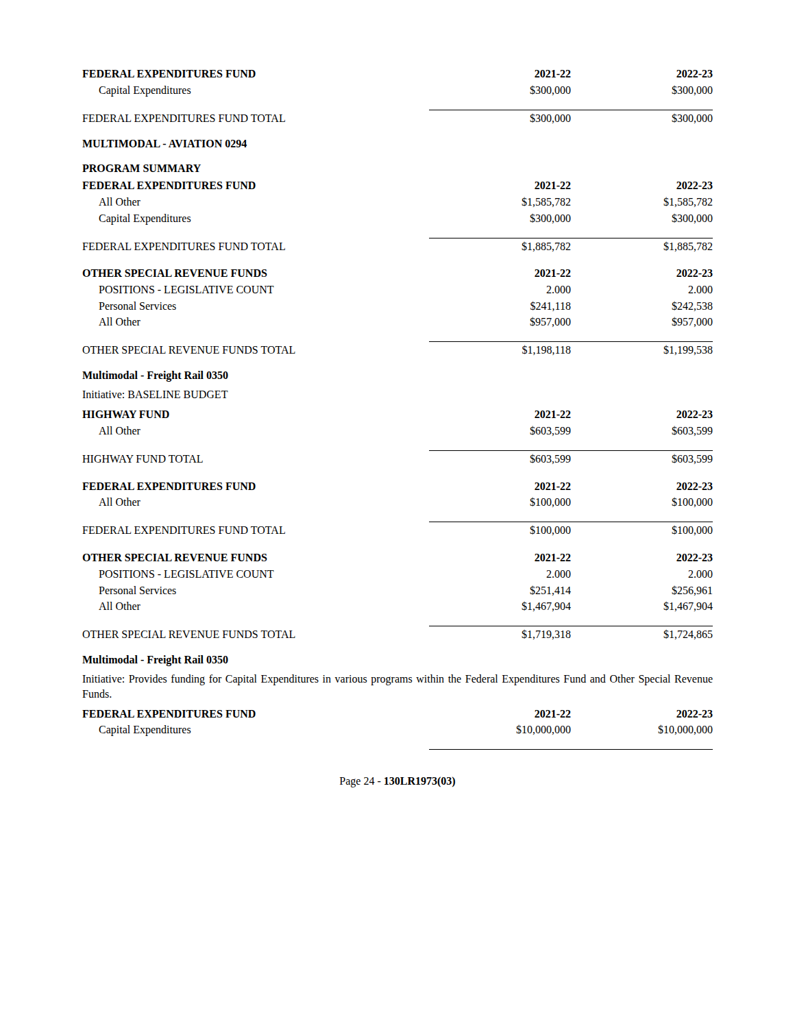| FEDERAL EXPENDITURES FUND | 2021-22 | 2022-23 |
| Capital Expenditures | $300,000 | $300,000 |
| FEDERAL EXPENDITURES FUND TOTAL | $300,000 | $300,000 |
MULTIMODAL - AVIATION 0294
PROGRAM SUMMARY
| FEDERAL EXPENDITURES FUND | 2021-22 | 2022-23 |
| All Other | $1,585,782 | $1,585,782 |
| Capital Expenditures | $300,000 | $300,000 |
| FEDERAL EXPENDITURES FUND TOTAL | $1,885,782 | $1,885,782 |
| OTHER SPECIAL REVENUE FUNDS | 2021-22 | 2022-23 |
| POSITIONS - LEGISLATIVE COUNT | 2.000 | 2.000 |
| Personal Services | $241,118 | $242,538 |
| All Other | $957,000 | $957,000 |
| OTHER SPECIAL REVENUE FUNDS TOTAL | $1,198,118 | $1,199,538 |
Multimodal - Freight Rail 0350
Initiative: BASELINE BUDGET
| HIGHWAY FUND | 2021-22 | 2022-23 |
| All Other | $603,599 | $603,599 |
| HIGHWAY FUND TOTAL | $603,599 | $603,599 |
| FEDERAL EXPENDITURES FUND | 2021-22 | 2022-23 |
| All Other | $100,000 | $100,000 |
| FEDERAL EXPENDITURES FUND TOTAL | $100,000 | $100,000 |
| OTHER SPECIAL REVENUE FUNDS | 2021-22 | 2022-23 |
| POSITIONS - LEGISLATIVE COUNT | 2.000 | 2.000 |
| Personal Services | $251,414 | $256,961 |
| All Other | $1,467,904 | $1,467,904 |
| OTHER SPECIAL REVENUE FUNDS TOTAL | $1,719,318 | $1,724,865 |
Multimodal - Freight Rail 0350
Initiative: Provides funding for Capital Expenditures in various programs within the Federal Expenditures Fund and Other Special Revenue Funds.
| FEDERAL EXPENDITURES FUND | 2021-22 | 2022-23 |
| Capital Expenditures | $10,000,000 | $10,000,000 |
Page 24 - 130LR1973(03)